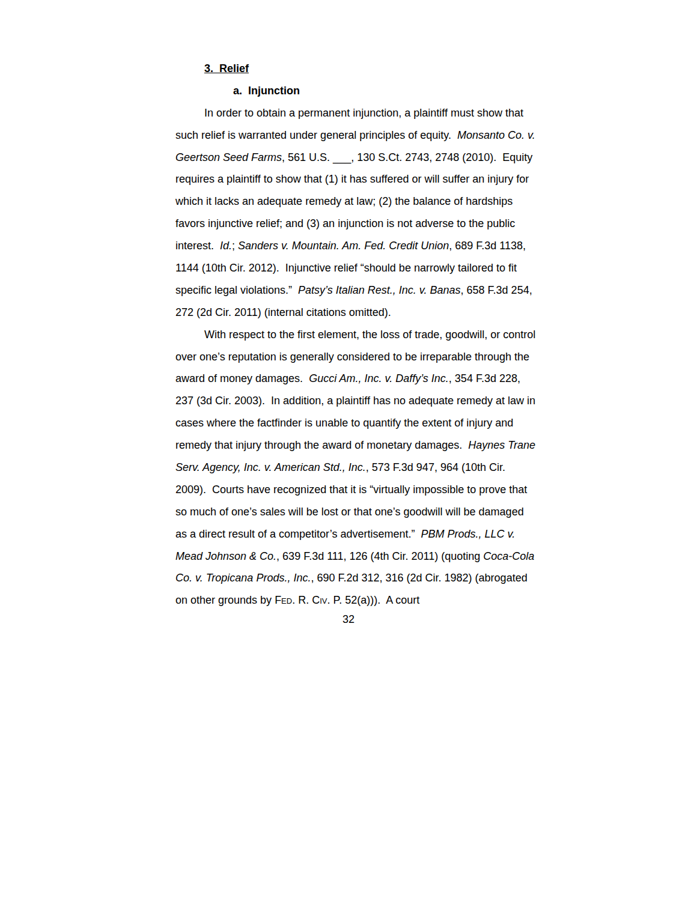3. Relief
a. Injunction
In order to obtain a permanent injunction, a plaintiff must show that such relief is warranted under general principles of equity. Monsanto Co. v. Geertson Seed Farms, 561 U.S. ___, 130 S.Ct. 2743, 2748 (2010). Equity requires a plaintiff to show that (1) it has suffered or will suffer an injury for which it lacks an adequate remedy at law; (2) the balance of hardships favors injunctive relief; and (3) an injunction is not adverse to the public interest. Id.; Sanders v. Mountain. Am. Fed. Credit Union, 689 F.3d 1138, 1144 (10th Cir. 2012). Injunctive relief “should be narrowly tailored to fit specific legal violations.” Patsy’s Italian Rest., Inc. v. Banas, 658 F.3d 254, 272 (2d Cir. 2011) (internal citations omitted).
With respect to the first element, the loss of trade, goodwill, or control over one’s reputation is generally considered to be irreparable through the award of money damages. Gucci Am., Inc. v. Daffy’s Inc., 354 F.3d 228, 237 (3d Cir. 2003). In addition, a plaintiff has no adequate remedy at law in cases where the factfinder is unable to quantify the extent of injury and remedy that injury through the award of monetary damages. Haynes Trane Serv. Agency, Inc. v. American Std., Inc., 573 F.3d 947, 964 (10th Cir. 2009). Courts have recognized that it is “virtually impossible to prove that so much of one’s sales will be lost or that one’s goodwill will be damaged as a direct result of a competitor’s advertisement.” PBM Prods., LLC v. Mead Johnson & Co., 639 F.3d 111, 126 (4th Cir. 2011) (quoting Coca-Cola Co. v. Tropicana Prods., Inc., 690 F.2d 312, 316 (2d Cir. 1982) (abrogated on other grounds by Fed. R. Civ. P. 52(a))). A court
32